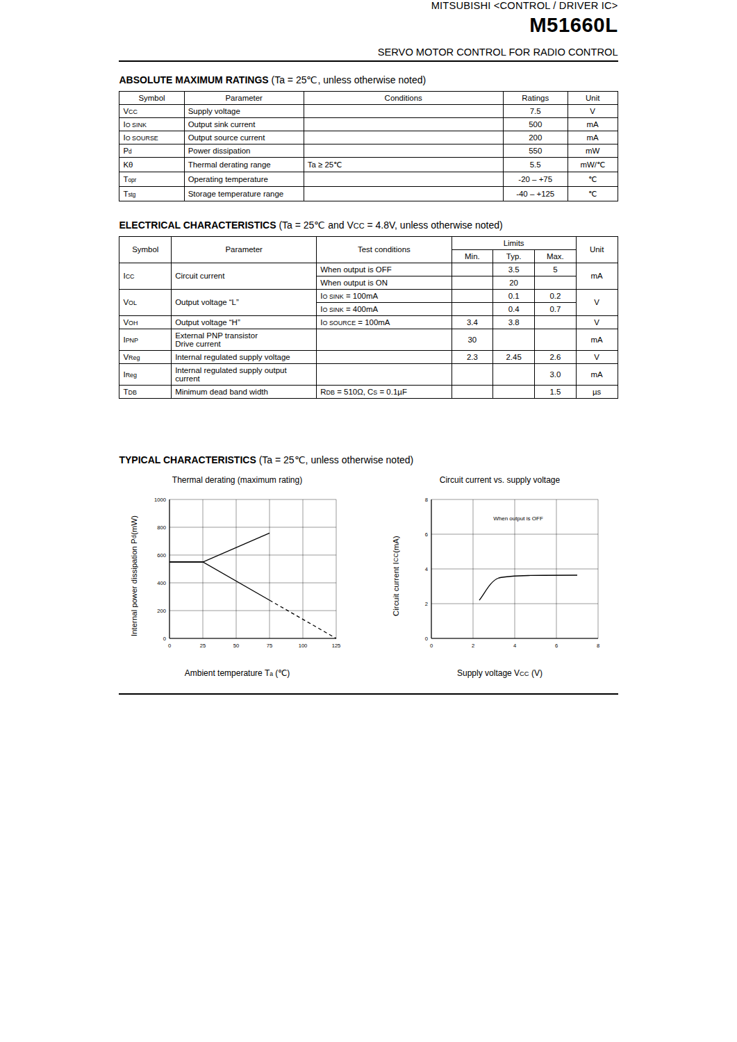MITSUBISHI <CONTROL / DRIVER IC>
M51660L
SERVO MOTOR CONTROL FOR RADIO CONTROL
ABSOLUTE MAXIMUM RATINGS (Ta = 25℃, unless otherwise noted)
| Symbol | Parameter | Conditions | Ratings | Unit |
| --- | --- | --- | --- | --- |
| V CC | Supply voltage | | 7.5 | V |
| I O SINK | Output sink current | | 500 | mA |
| I O SOURSE | Output source current | | 200 | mA |
| P d | Power dissipation | | 550 | mW |
| Kθ | Thermal derating range | Ta ≥ 25℃ | 5.5 | mW/℃ |
| T opr | Operating temperature | | -20 – +75 | ℃ |
| T stg | Storage temperature range | | -40 – +125 | ℃ |
ELECTRICAL CHARACTERISTICS (Ta = 25℃ and VCC = 4.8V, unless otherwise noted)
| Symbol | Parameter | Test conditions | Limits | Unit |
| --- | --- | --- | --- | --- |
| Min. | Typ. | Max. |
| I CC | Circuit current | When output is OFF | | 3.5 | 5 | mA |
| When output is ON | | 20 | |
| V OL | Output voltage “L” | I O SINK = 100mA | | 0.1 | 0.2 | V |
| I O SINK = 400mA | | 0.4 | 0.7 |
| V OH | Output voltage “H” | I O SOURCE = 100mA | 3.4 | 3.8 | | V |
| I PNP | External PNP transistor Drive current | | 30 | | | mA |
| V Reg | Internal regulated supply voltage | | 2.3 | 2.45 | 2.6 | V |
| I Reg | Internal regulated supply output current | | | | 3.0 | mA |
| T DB | Minimum dead band width | R DB = 510Ω, C S = 0.1µF | | | 1.5 | µs |
TYPICAL CHARACTERISTICS (Ta = 25℃, unless otherwise noted)
Thermal derating (maximum rating)
Internal power dissipation Pd (mW)
0 25 50 75 100 125 0 200 400 600 800 1000
Ambient temperature Ta (℃)
Circuit current vs. supply voltage
Circuit current ICC (mA)
When output is OFF 0 2 4 6 8 0 2 4 6 8
Supply voltage VCC (V)